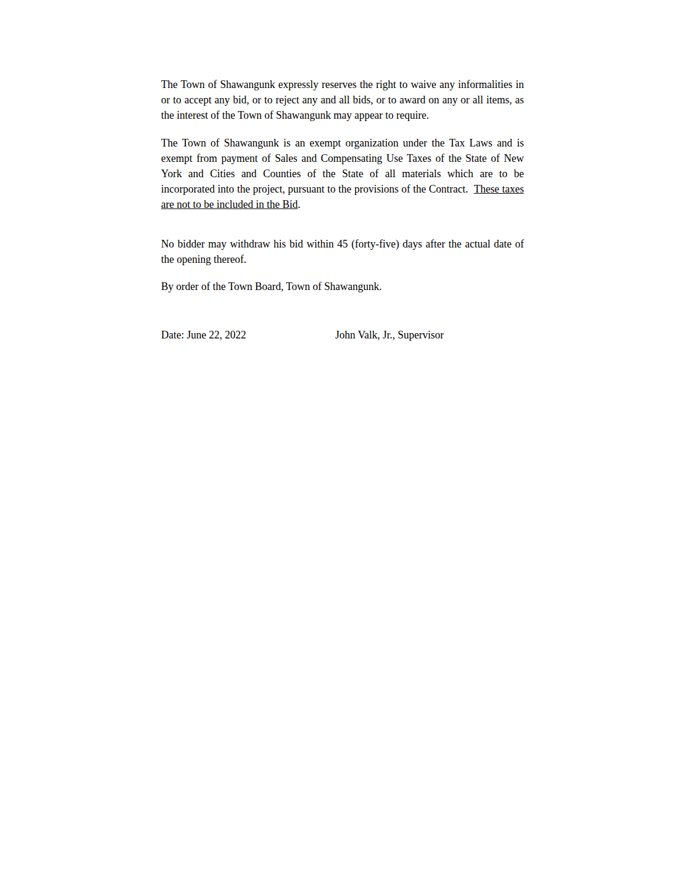The Town of Shawangunk expressly reserves the right to waive any informalities in or to accept any bid, or to reject any and all bids, or to award on any or all items, as the interest of the Town of Shawangunk may appear to require.
The Town of Shawangunk is an exempt organization under the Tax Laws and is exempt from payment of Sales and Compensating Use Taxes of the State of New York and Cities and Counties of the State of all materials which are to be incorporated into the project, pursuant to the provisions of the Contract. These taxes are not to be included in the Bid.
No bidder may withdraw his bid within 45 (forty-five) days after the actual date of the opening thereof.
By order of the Town Board, Town of Shawangunk.
Date: June 22, 2022
John Valk, Jr., Supervisor